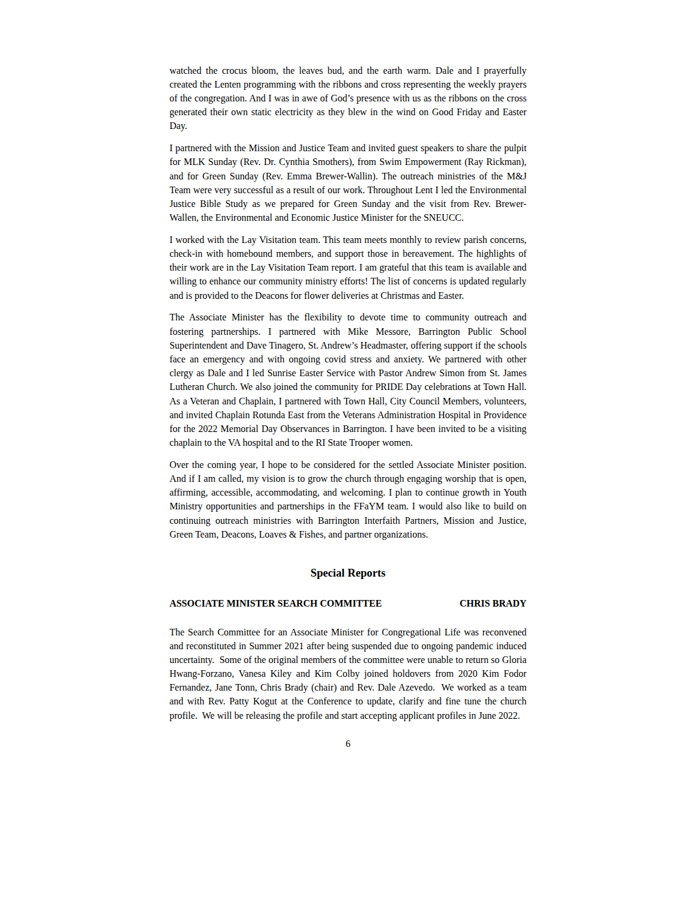watched the crocus bloom, the leaves bud, and the earth warm. Dale and I prayerfully created the Lenten programming with the ribbons and cross representing the weekly prayers of the congregation. And I was in awe of God’s presence with us as the ribbons on the cross generated their own static electricity as they blew in the wind on Good Friday and Easter Day.
I partnered with the Mission and Justice Team and invited guest speakers to share the pulpit for MLK Sunday (Rev. Dr. Cynthia Smothers), from Swim Empowerment (Ray Rickman), and for Green Sunday (Rev. Emma Brewer-Wallin). The outreach ministries of the M&J Team were very successful as a result of our work. Throughout Lent I led the Environmental Justice Bible Study as we prepared for Green Sunday and the visit from Rev. Brewer-Wallen, the Environmental and Economic Justice Minister for the SNEUCC.
I worked with the Lay Visitation team. This team meets monthly to review parish concerns, check-in with homebound members, and support those in bereavement. The highlights of their work are in the Lay Visitation Team report. I am grateful that this team is available and willing to enhance our community ministry efforts! The list of concerns is updated regularly and is provided to the Deacons for flower deliveries at Christmas and Easter.
The Associate Minister has the flexibility to devote time to community outreach and fostering partnerships. I partnered with Mike Messore, Barrington Public School Superintendent and Dave Tinagero, St. Andrew’s Headmaster, offering support if the schools face an emergency and with ongoing covid stress and anxiety. We partnered with other clergy as Dale and I led Sunrise Easter Service with Pastor Andrew Simon from St. James Lutheran Church. We also joined the community for PRIDE Day celebrations at Town Hall. As a Veteran and Chaplain, I partnered with Town Hall, City Council Members, volunteers, and invited Chaplain Rotunda East from the Veterans Administration Hospital in Providence for the 2022 Memorial Day Observances in Barrington. I have been invited to be a visiting chaplain to the VA hospital and to the RI State Trooper women.
Over the coming year, I hope to be considered for the settled Associate Minister position. And if I am called, my vision is to grow the church through engaging worship that is open, affirming, accessible, accommodating, and welcoming. I plan to continue growth in Youth Ministry opportunities and partnerships in the FFaYM team. I would also like to build on continuing outreach ministries with Barrington Interfaith Partners, Mission and Justice, Green Team, Deacons, Loaves & Fishes, and partner organizations.
Special Reports
ASSOCIATE MINISTER SEARCH COMMITTEE CHRIS BRADY
The Search Committee for an Associate Minister for Congregational Life was reconvened and reconstituted in Summer 2021 after being suspended due to ongoing pandemic induced uncertainty. Some of the original members of the committee were unable to return so Gloria Hwang-Forzano, Vanesa Kiley and Kim Colby joined holdovers from 2020 Kim Fodor Fernandez, Jane Tonn, Chris Brady (chair) and Rev. Dale Azevedo. We worked as a team and with Rev. Patty Kogut at the Conference to update, clarify and fine tune the church profile. We will be releasing the profile and start accepting applicant profiles in June 2022.
6